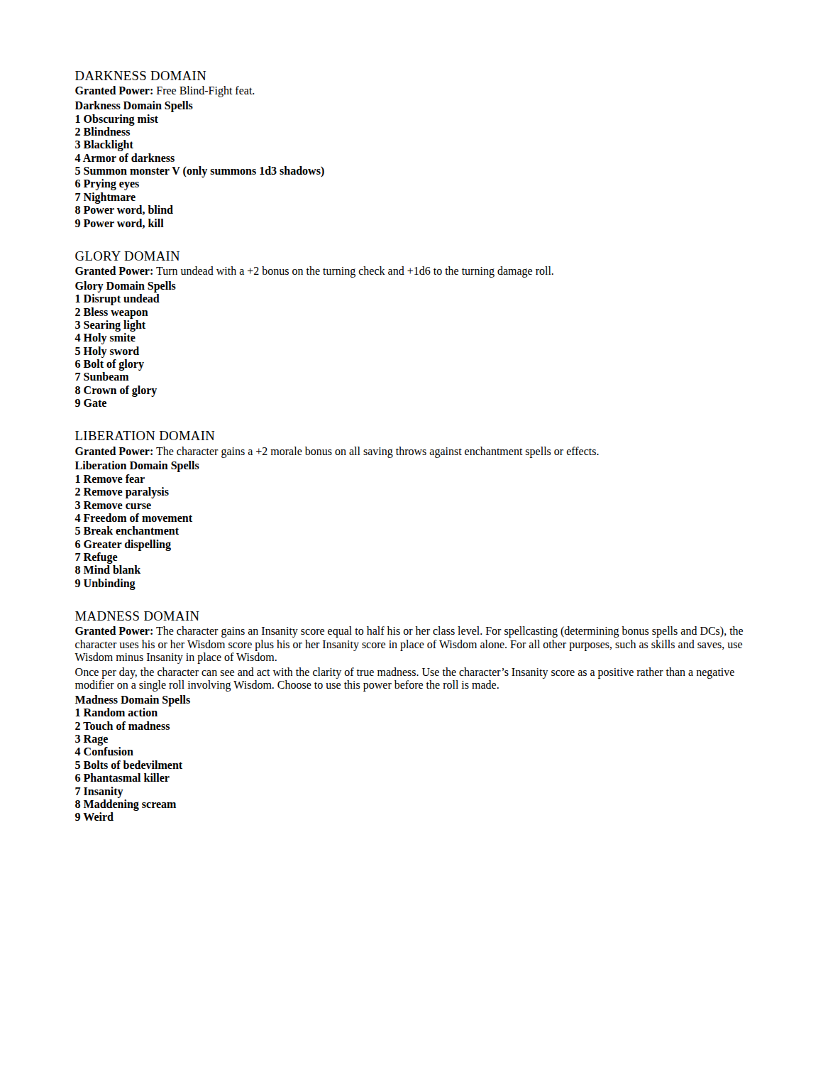DARKNESS DOMAIN
Granted Power: Free Blind-Fight feat.
Darkness Domain Spells
1 Obscuring mist
2 Blindness
3 Blacklight
4 Armor of darkness
5 Summon monster V (only summons 1d3 shadows)
6 Prying eyes
7 Nightmare
8 Power word, blind
9 Power word, kill
GLORY DOMAIN
Granted Power: Turn undead with a +2 bonus on the turning check and +1d6 to the turning damage roll.
Glory Domain Spells
1 Disrupt undead
2 Bless weapon
3 Searing light
4 Holy smite
5 Holy sword
6 Bolt of glory
7 Sunbeam
8 Crown of glory
9 Gate
LIBERATION DOMAIN
Granted Power: The character gains a +2 morale bonus on all saving throws against enchantment spells or effects.
Liberation Domain Spells
1 Remove fear
2 Remove paralysis
3 Remove curse
4 Freedom of movement
5 Break enchantment
6 Greater dispelling
7 Refuge
8 Mind blank
9 Unbinding
MADNESS DOMAIN
Granted Power: The character gains an Insanity score equal to half his or her class level. For spellcasting (determining bonus spells and DCs), the character uses his or her Wisdom score plus his or her Insanity score in place of Wisdom alone. For all other purposes, such as skills and saves, use Wisdom minus Insanity in place of Wisdom.
Once per day, the character can see and act with the clarity of true madness. Use the character’s Insanity score as a positive rather than a negative modifier on a single roll involving Wisdom. Choose to use this power before the roll is made.
Madness Domain Spells
1 Random action
2 Touch of madness
3 Rage
4 Confusion
5 Bolts of bedevilment
6 Phantasmal killer
7 Insanity
8 Maddening scream
9 Weird